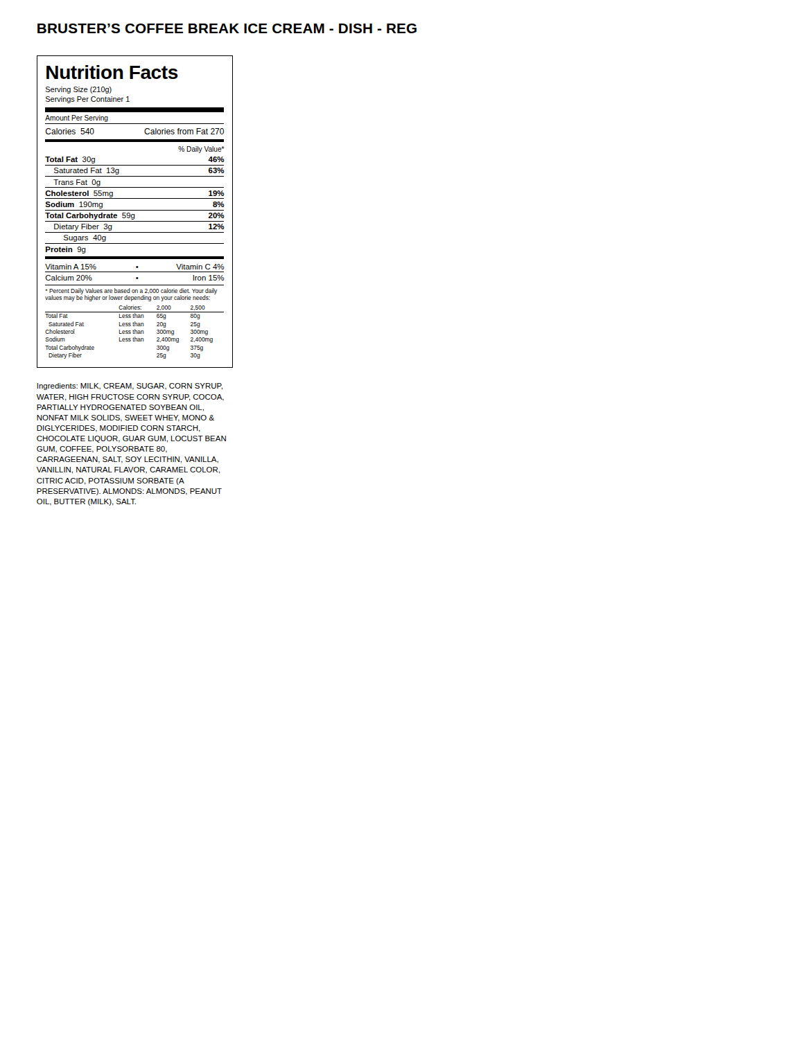BRUSTER’S COFFEE BREAK ICE CREAM - DISH - REG
Nutrition Facts
Serving Size (210g)
Servings Per Container 1
Amount Per Serving
| Calories 540 | Calories from Fat 270 |
| % Daily Value* |
| Total Fat 30g | 46% |
| Saturated Fat 13g | 63% |
| Trans Fat 0g | |
| Cholesterol 55mg | 19% |
| Sodium 190mg | 8% |
| Total Carbohydrate 59g | 20% |
| Dietary Fiber 3g | 12% |
| Sugars 40g | |
| Protein 9g | |
| Vitamin A 15% | • | Vitamin C 4% |
| Calcium 20% | • | Iron 15% |
* Percent Daily Values are based on a 2,000 calorie diet. Your daily values may be higher or lower depending on your calorie needs:
| | Calories: | 2,000 | 2,500 |
| Total Fat | Less than | 65g | 80g |
| Saturated Fat | Less than | 20g | 25g |
| Cholesterol | Less than | 300mg | 300mg |
| Sodium | Less than | 2,400mg | 2,400mg |
| Total Carbohydrate | | 300g | 375g |
| Dietary Fiber | | 25g | 30g |
Ingredients: MILK, CREAM, SUGAR, CORN SYRUP, WATER, HIGH FRUCTOSE CORN SYRUP, COCOA, PARTIALLY HYDROGENATED SOYBEAN OIL, NONFAT MILK SOLIDS, SWEET WHEY, MONO & DIGLYCERIDES, MODIFIED CORN STARCH, CHOCOLATE LIQUOR, GUAR GUM, LOCUST BEAN GUM, COFFEE, POLYSORBATE 80, CARRAGEENAN, SALT, SOY LECITHIN, VANILLA, VANILLIN, NATURAL FLAVOR, CARAMEL COLOR, CITRIC ACID, POTASSIUM SORBATE (A PRESERVATIVE). ALMONDS: ALMONDS, PEANUT OIL, BUTTER (MILK), SALT.